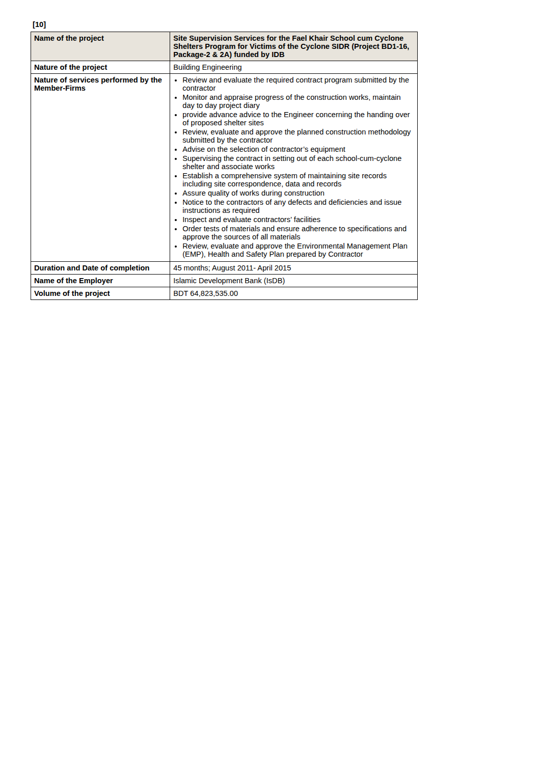[10]
| Name of the project | Site Supervision Services for the Fael Khair School cum Cyclone Shelters Program for Victims of the Cyclone SIDR (Project BD1-16, Package-2 & 2A) funded by IDB |
| Nature of the project | Building Engineering |
| Nature of services performed by the Member-Firms | Review and evaluate the required contract program submitted by the contractor Monitor and appraise progress of the construction works, maintain day to day project diary provide advance advice to the Engineer concerning the handing over of proposed shelter sites Review, evaluate and approve the planned construction methodology submitted by the contractor Advise on the selection of contractor’s equipment Supervising the contract in setting out of each school-cum-cyclone shelter and associate works Establish a comprehensive system of maintaining site records including site correspondence, data and records Assure quality of works during construction Notice to the contractors of any defects and deficiencies and issue instructions as required Inspect and evaluate contractors’ facilities Order tests of materials and ensure adherence to specifications and approve the sources of all materials Review, evaluate and approve the Environmental Management Plan (EMP), Health and Safety Plan prepared by Contractor |
| Duration and Date of completion | 45 months; August 2011- April 2015 |
| Name of the Employer | Islamic Development Bank (IsDB) |
| Volume of the project | BDT 64,823,535.00 |